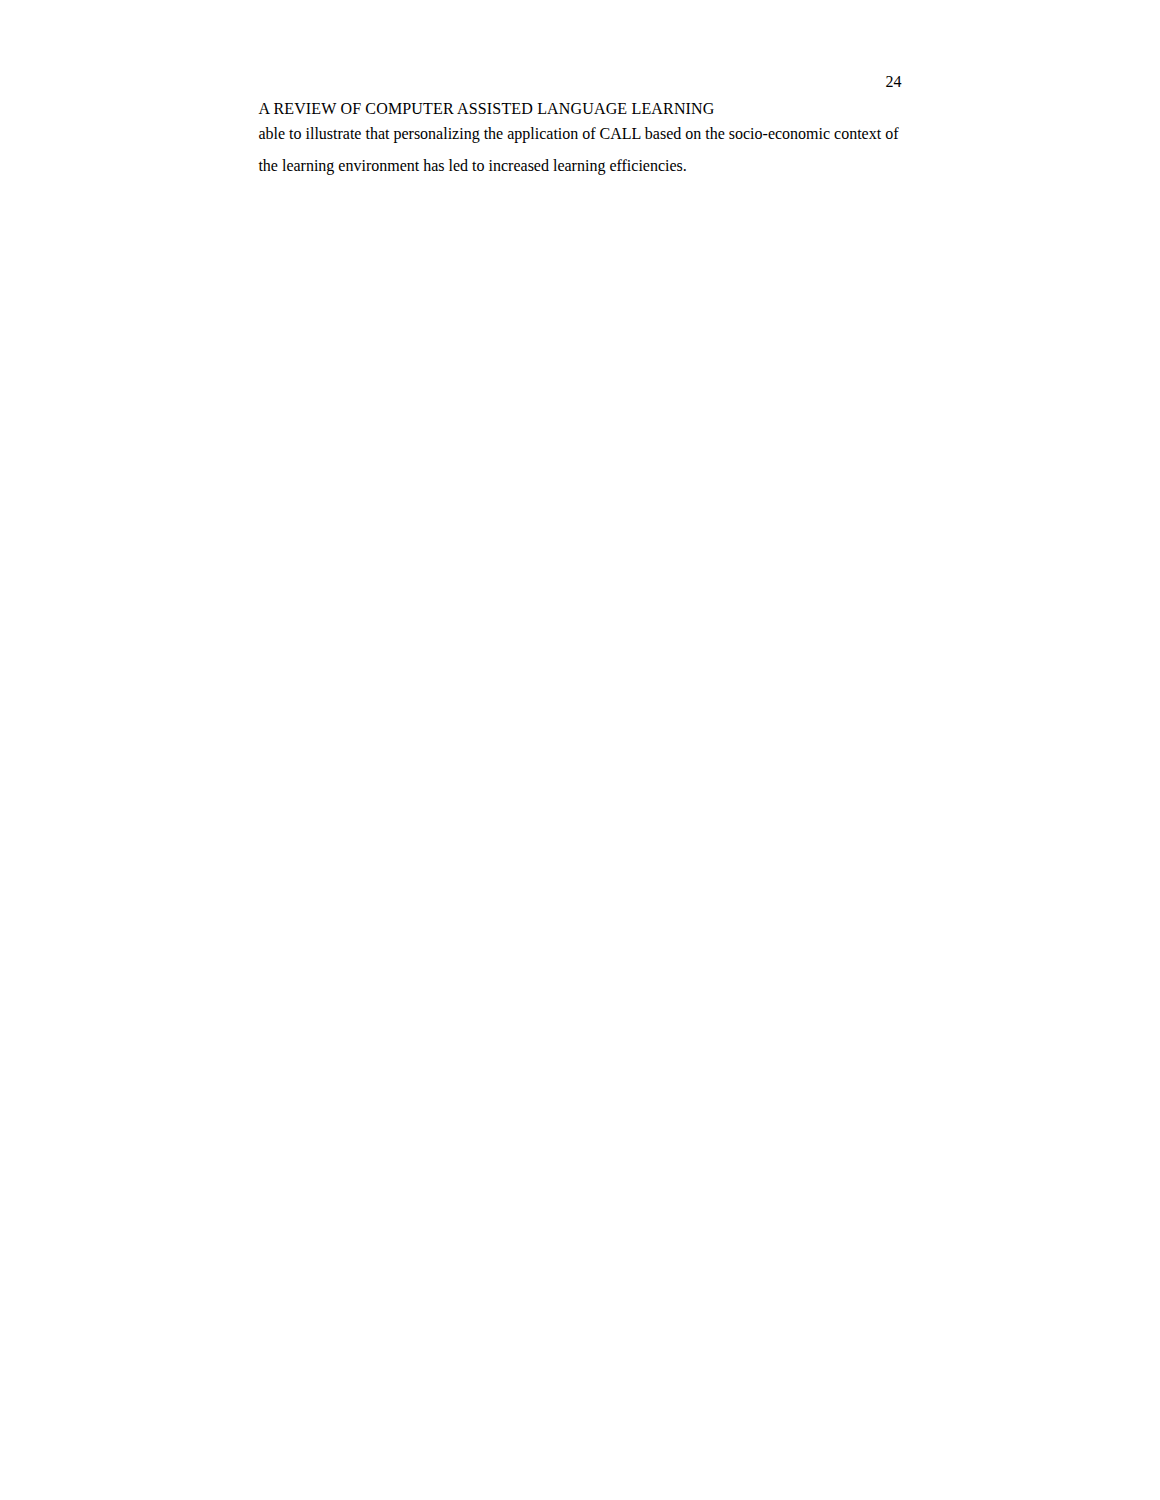24
A Review of Computer Assisted Language Learning
able to illustrate that personalizing the application of CALL based on the socio-economic context of the learning environment has led to increased learning efficiencies.